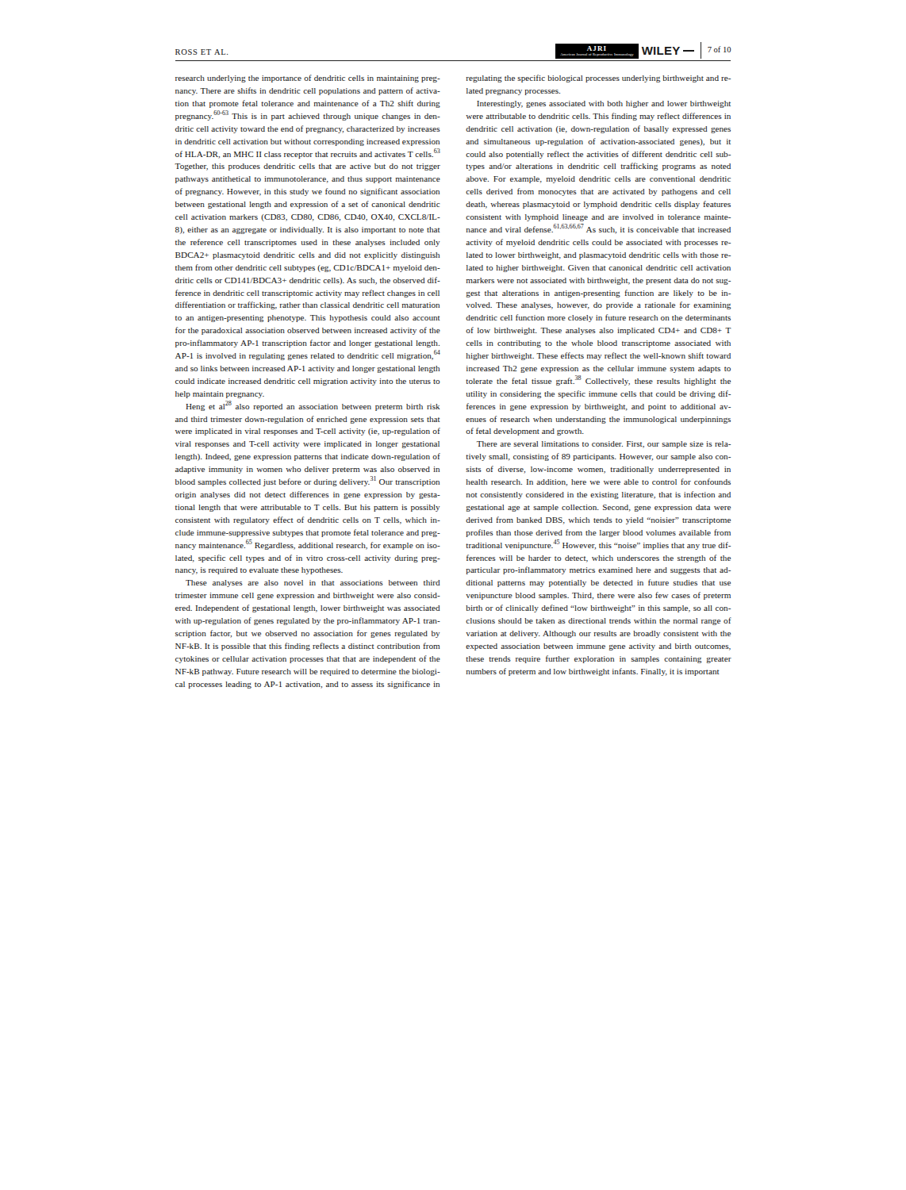Ross et al.
AJRI American Journal of Reproductive Immunology
WILEY
7 of 10
research underlying the importance of dendritic cells in maintaining pregnancy. There are shifts in dendritic cell populations and pattern of activation that promote fetal tolerance and maintenance of a Th2 shift during pregnancy.60-63 This is in part achieved through unique changes in dendritic cell activity toward the end of pregnancy, characterized by increases in dendritic cell activation but without corresponding increased expression of HLA-DR, an MHC II class receptor that recruits and activates T cells.63 Together, this produces dendritic cells that are active but do not trigger pathways antithetical to immunotolerance, and thus support maintenance of pregnancy. However, in this study we found no significant association between gestational length and expression of a set of canonical dendritic cell activation markers (CD83, CD80, CD86, CD40, OX40, CXCL8/IL-8), either as an aggregate or individually. It is also important to note that the reference cell transcriptomes used in these analyses included only BDCA2+ plasmacytoid dendritic cells and did not explicitly distinguish them from other dendritic cell subtypes (eg, CD1c/BDCA1+ myeloid dendritic cells or CD141/BDCA3+ dendritic cells). As such, the observed difference in dendritic cell transcriptomic activity may reflect changes in cell differentiation or trafficking, rather than classical dendritic cell maturation to an antigen-presenting phenotype. This hypothesis could also account for the paradoxical association observed between increased activity of the pro-inflammatory AP-1 transcription factor and longer gestational length. AP-1 is involved in regulating genes related to dendritic cell migration,64 and so links between increased AP-1 activity and longer gestational length could indicate increased dendritic cell migration activity into the uterus to help maintain pregnancy.
Heng et al28 also reported an association between preterm birth risk and third trimester down-regulation of enriched gene expression sets that were implicated in viral responses and T-cell activity (ie, up-regulation of viral responses and T-cell activity were implicated in longer gestational length). Indeed, gene expression patterns that indicate down-regulation of adaptive immunity in women who deliver preterm was also observed in blood samples collected just before or during delivery.31 Our transcription origin analyses did not detect differences in gene expression by gestational length that were attributable to T cells. But his pattern is possibly consistent with regulatory effect of dendritic cells on T cells, which include immune-suppressive subtypes that promote fetal tolerance and pregnancy maintenance.65 Regardless, additional research, for example on isolated, specific cell types and of in vitro cross-cell activity during pregnancy, is required to evaluate these hypotheses.
These analyses are also novel in that associations between third trimester immune cell gene expression and birthweight were also considered. Independent of gestational length, lower birthweight was associated with up-regulation of genes regulated by the pro-inflammatory AP-1 transcription factor, but we observed no association for genes regulated by NF-kB. It is possible that this finding reflects a distinct contribution from cytokines or cellular activation processes that that are independent of the NF-kB pathway. Future research will be required to determine the biological processes leading to AP-1 activation, and to assess its significance in regulating the specific biological processes underlying birthweight and related pregnancy processes.
Interestingly, genes associated with both higher and lower birthweight were attributable to dendritic cells. This finding may reflect differences in dendritic cell activation (ie, down-regulation of basally expressed genes and simultaneous up-regulation of activation-associated genes), but it could also potentially reflect the activities of different dendritic cell subtypes and/or alterations in dendritic cell trafficking programs as noted above. For example, myeloid dendritic cells are conventional dendritic cells derived from monocytes that are activated by pathogens and cell death, whereas plasmacytoid or lymphoid dendritic cells display features consistent with lymphoid lineage and are involved in tolerance maintenance and viral defense.61,63,66,67 As such, it is conceivable that increased activity of myeloid dendritic cells could be associated with processes related to lower birthweight, and plasmacytoid dendritic cells with those related to higher birthweight. Given that canonical dendritic cell activation markers were not associated with birthweight, the present data do not suggest that alterations in antigen-presenting function are likely to be involved. These analyses, however, do provide a rationale for examining dendritic cell function more closely in future research on the determinants of low birthweight. These analyses also implicated CD4+ and CD8+ T cells in contributing to the whole blood transcriptome associated with higher birthweight. These effects may reflect the well-known shift toward increased Th2 gene expression as the cellular immune system adapts to tolerate the fetal tissue graft.38 Collectively, these results highlight the utility in considering the specific immune cells that could be driving differences in gene expression by birthweight, and point to additional avenues of research when understanding the immunological underpinnings of fetal development and growth.
There are several limitations to consider. First, our sample size is relatively small, consisting of 89 participants. However, our sample also consists of diverse, low-income women, traditionally underrepresented in health research. In addition, here we were able to control for confounds not consistently considered in the existing literature, that is infection and gestational age at sample collection. Second, gene expression data were derived from banked DBS, which tends to yield “noisier” transcriptome profiles than those derived from the larger blood volumes available from traditional venipuncture.45 However, this “noise” implies that any true differences will be harder to detect, which underscores the strength of the particular pro-inflammatory metrics examined here and suggests that additional patterns may potentially be detected in future studies that use venipuncture blood samples. Third, there were also few cases of preterm birth or of clinically defined “low birthweight” in this sample, so all conclusions should be taken as directional trends within the normal range of variation at delivery. Although our results are broadly consistent with the expected association between immune gene activity and birth outcomes, these trends require further exploration in samples containing greater numbers of preterm and low birthweight infants. Finally, it is important